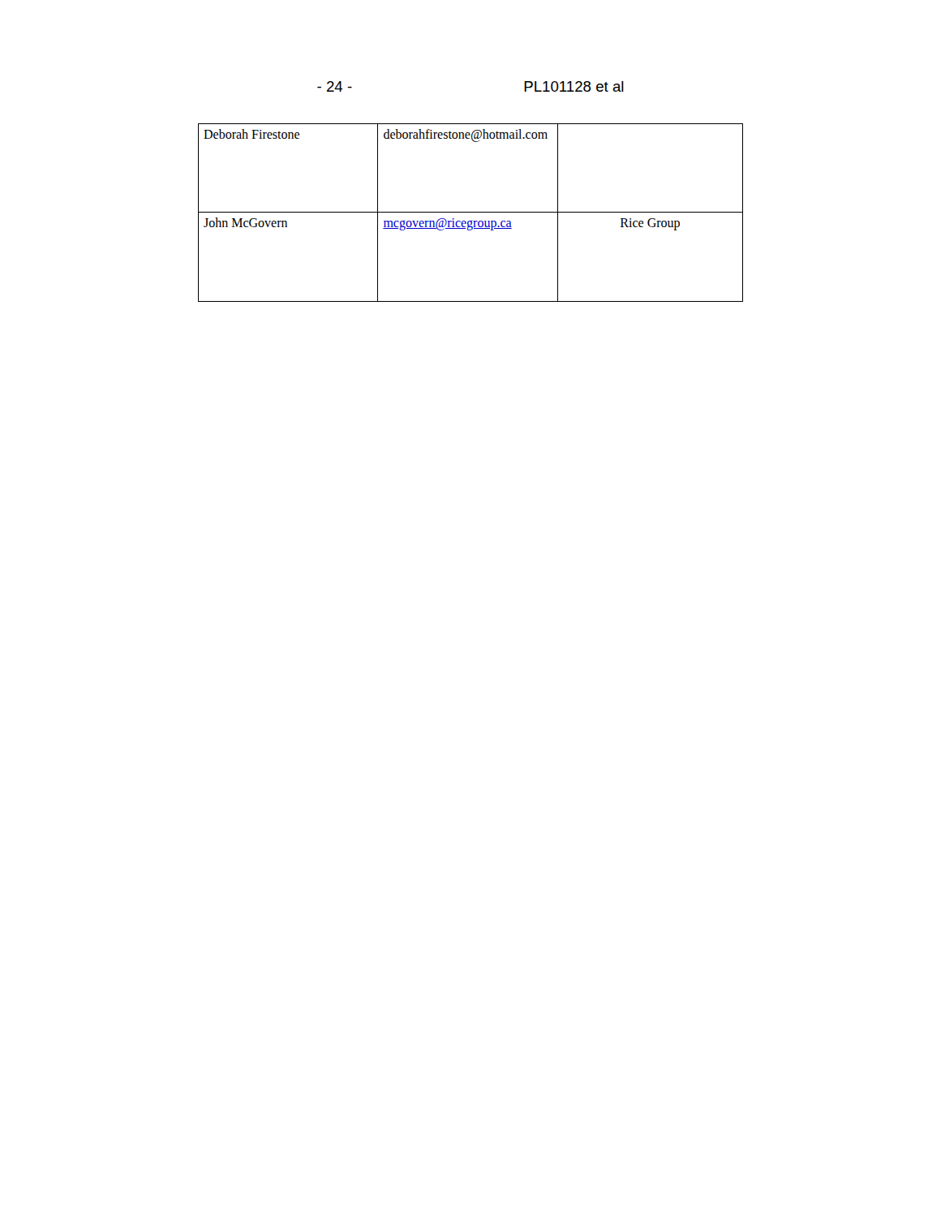- 24 - PL101128 et al
| Deborah Firestone | deborahfirestone@hotmail.com | |
| John McGovern | mcgovern@ricegroup.ca | Rice Group |